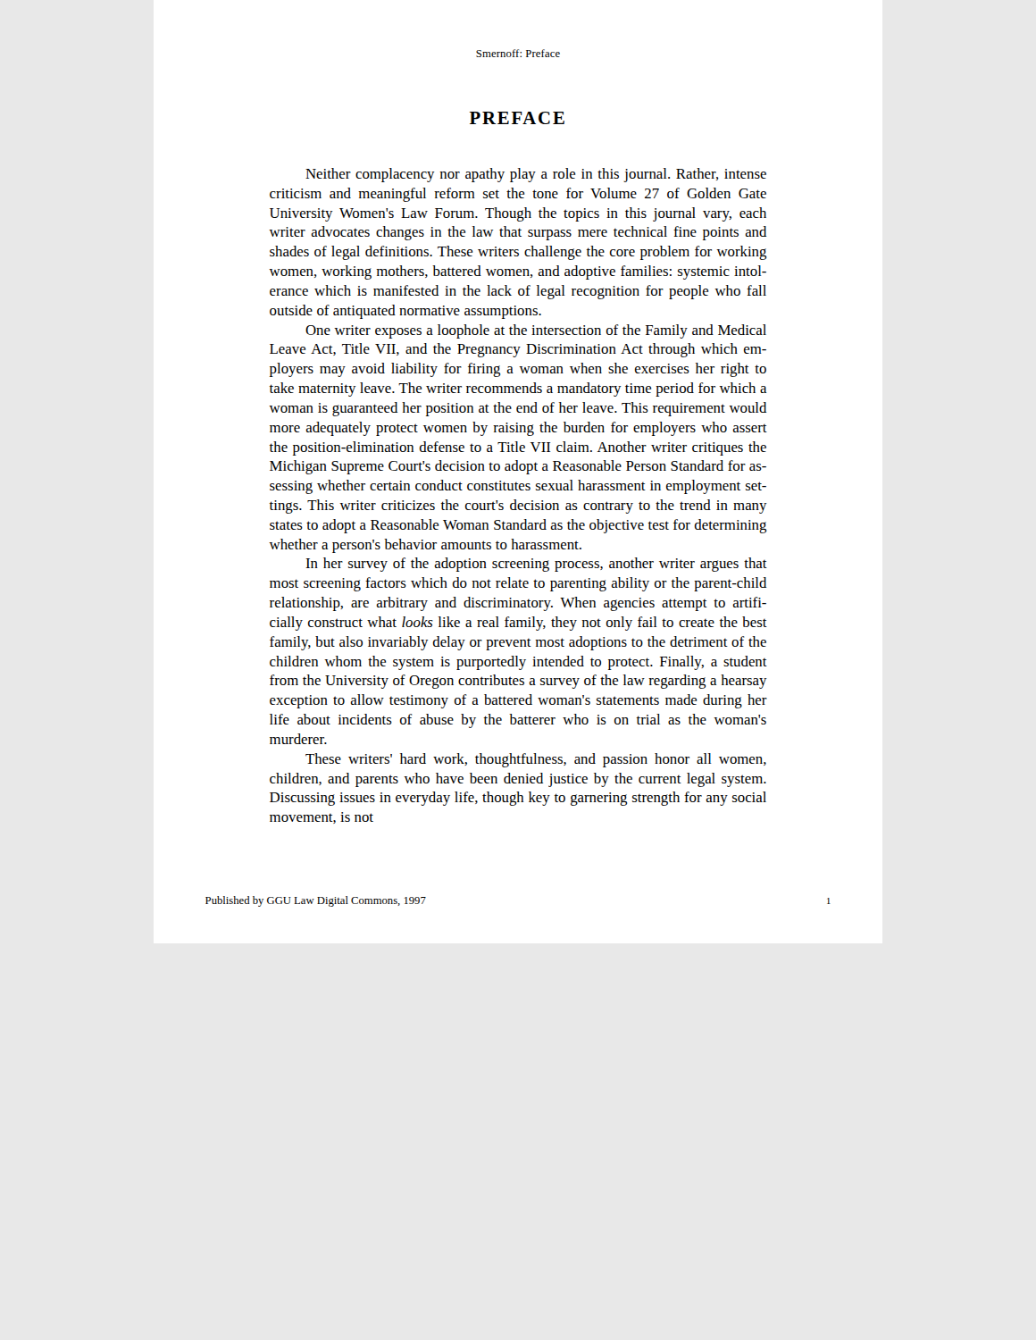Smernoff: Preface
PREFACE
Neither complacency nor apathy play a role in this journal. Rather, intense criticism and meaningful reform set the tone for Volume 27 of Golden Gate University Women's Law Forum. Though the topics in this journal vary, each writer advocates changes in the law that surpass mere technical fine points and shades of legal definitions. These writers challenge the core problem for working women, working mothers, battered women, and adoptive families: systemic intolerance which is manifested in the lack of legal recognition for people who fall outside of antiquated normative assumptions.
One writer exposes a loophole at the intersection of the Family and Medical Leave Act, Title VII, and the Pregnancy Discrimination Act through which employers may avoid liability for firing a woman when she exercises her right to take maternity leave. The writer recommends a mandatory time period for which a woman is guaranteed her position at the end of her leave. This requirement would more adequately protect women by raising the burden for employers who assert the position-elimination defense to a Title VII claim. Another writer critiques the Michigan Supreme Court's decision to adopt a Reasonable Person Standard for assessing whether certain conduct constitutes sexual harassment in employment settings. This writer criticizes the court's decision as contrary to the trend in many states to adopt a Reasonable Woman Standard as the objective test for determining whether a person's behavior amounts to harassment.
In her survey of the adoption screening process, another writer argues that most screening factors which do not relate to parenting ability or the parent-child relationship, are arbitrary and discriminatory. When agencies attempt to artificially construct what looks like a real family, they not only fail to create the best family, but also invariably delay or prevent most adoptions to the detriment of the children whom the system is purportedly intended to protect. Finally, a student from the University of Oregon contributes a survey of the law regarding a hearsay exception to allow testimony of a battered woman's statements made during her life about incidents of abuse by the batterer who is on trial as the woman's murderer.
These writers' hard work, thoughtfulness, and passion honor all women, children, and parents who have been denied justice by the current legal system. Discussing issues in everyday life, though key to garnering strength for any social movement, is not
Published by GGU Law Digital Commons, 1997 1